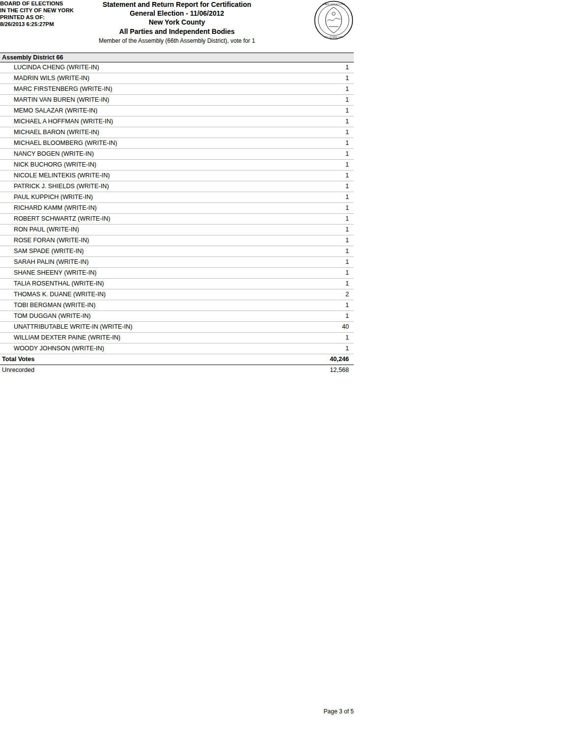BOARD OF ELECTIONS
IN THE CITY OF NEW YORK
PRINTED AS OF:
8/26/2013 6:25:27PM
BOARD OF ELECTIONS CITY OF NEW YORK
Statement and Return Report for Certification
General Election - 11/06/2012
New York County
All Parties and Independent Bodies
Member of the Assembly (66th Assembly District), vote for 1
Assembly District 66
| LUCINDA CHENG (WRITE-IN) | 1 |
| MADRIN WILS (WRITE-IN) | 1 |
| MARC FIRSTENBERG (WRITE-IN) | 1 |
| MARTIN VAN BUREN (WRITE-IN) | 1 |
| MEMO SALAZAR (WRITE-IN) | 1 |
| MICHAEL A HOFFMAN (WRITE-IN) | 1 |
| MICHAEL BARON (WRITE-IN) | 1 |
| MICHAEL BLOOMBERG (WRITE-IN) | 1 |
| NANCY BOGEN (WRITE-IN) | 1 |
| NICK BUCHORG (WRITE-IN) | 1 |
| NICOLE MELINTEKIS (WRITE-IN) | 1 |
| PATRICK J. SHIELDS (WRITE-IN) | 1 |
| PAUL KUPPICH (WRITE-IN) | 1 |
| RICHARD KAMM (WRITE-IN) | 1 |
| ROBERT SCHWARTZ (WRITE-IN) | 1 |
| RON PAUL (WRITE-IN) | 1 |
| ROSE FORAN (WRITE-IN) | 1 |
| SAM SPADE (WRITE-IN) | 1 |
| SARAH PALIN (WRITE-IN) | 1 |
| SHANE SHEENY (WRITE-IN) | 1 |
| TALIA ROSENTHAL (WRITE-IN) | 1 |
| THOMAS K. DUANE (WRITE-IN) | 2 |
| TOBI BERGMAN (WRITE-IN) | 1 |
| TOM DUGGAN (WRITE-IN) | 1 |
| UNATTRIBUTABLE WRITE-IN (WRITE-IN) | 40 |
| WILLIAM DEXTER PAINE (WRITE-IN) | 1 |
| WOODY JOHNSON (WRITE-IN) | 1 |
| Total Votes | 40,246 |
| Unrecorded | 12,568 |
Page 3 of 5